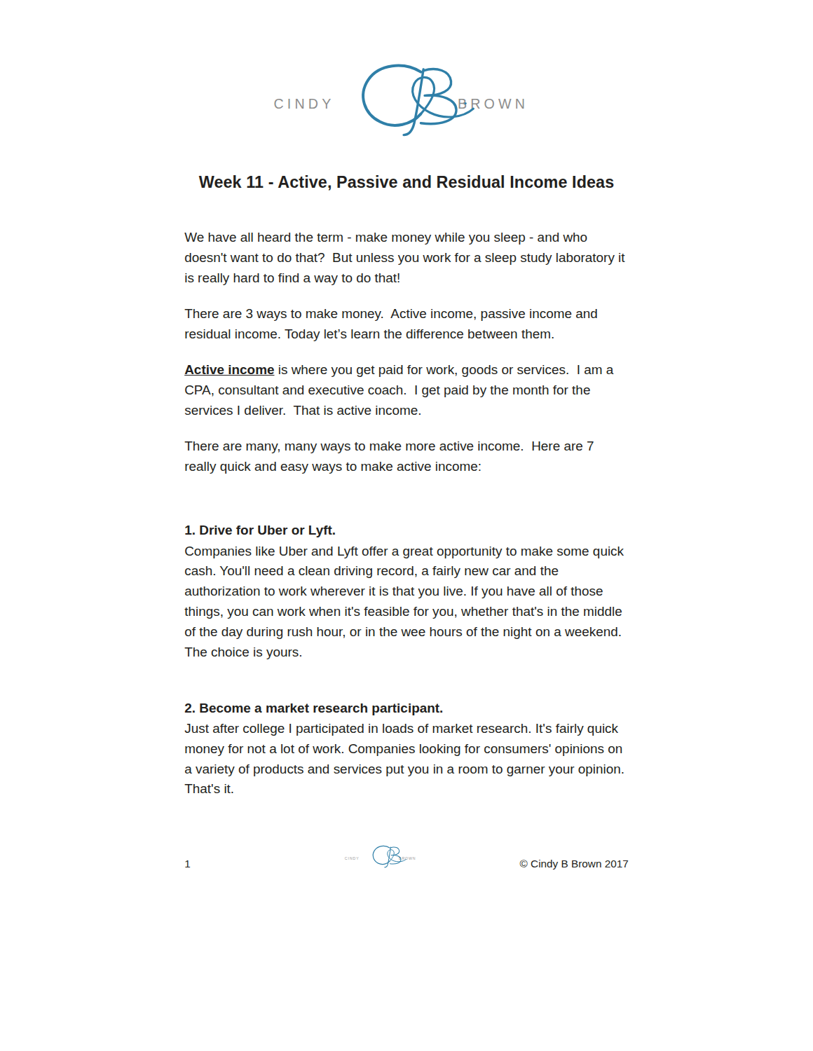CINDY BROWN
Week 11 - Active, Passive and Residual Income Ideas
We have all heard the term - make money while you sleep - and who doesn't want to do that? But unless you work for a sleep study laboratory it is really hard to find a way to do that!
There are 3 ways to make money. Active income, passive income and residual income. Today let’s learn the difference between them.
Active income is where you get paid for work, goods or services. I am a CPA, consultant and executive coach. I get paid by the month for the services I deliver. That is active income.
There are many, many ways to make more active income. Here are 7 really quick and easy ways to make active income:
1. Drive for Uber or Lyft.
Companies like Uber and Lyft offer a great opportunity to make some quick cash. You'll need a clean driving record, a fairly new car and the authorization to work wherever it is that you live. If you have all of those things, you can work when it's feasible for you, whether that's in the middle of the day during rush hour, or in the wee hours of the night on a weekend. The choice is yours.
2. Become a market research participant.
Just after college I participated in loads of market research. It's fairly quick money for not a lot of work. Companies looking for consumers' opinions on a variety of products and services put you in a room to garner your opinion. That's it.
1
CINDY BROWN
© Cindy B Brown 2017